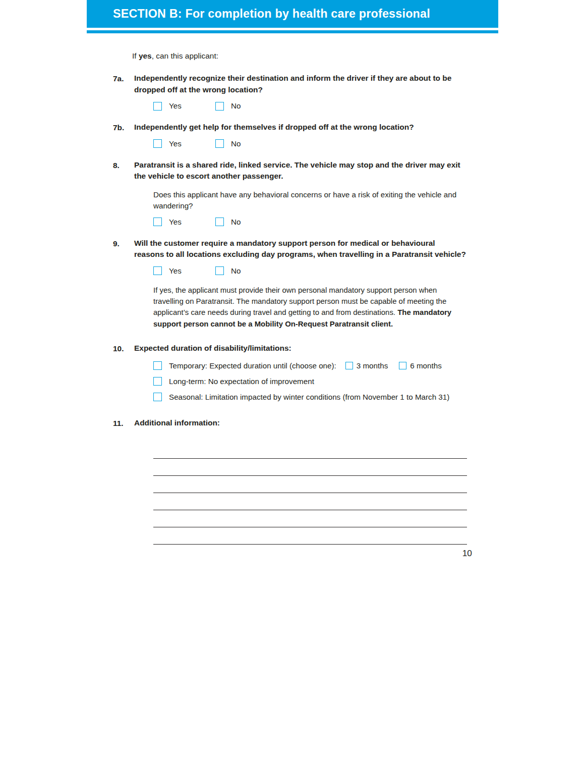SECTION B: For completion by health care professional
If yes, can this applicant:
7a.
Independently recognize their destination and inform the driver if they are about to be dropped off at the wrong location?
Yes No
7b.
Independently get help for themselves if dropped off at the wrong location?
Yes No
8.
Paratransit is a shared ride, linked service. The vehicle may stop and the driver may exit the vehicle to escort another passenger.
Does this applicant have any behavioral concerns or have a risk of exiting the vehicle and wandering?
Yes No
9.
Will the customer require a mandatory support person for medical or behavioural reasons to all locations excluding day programs, when travelling in a Paratransit vehicle?
Yes No
If yes, the applicant must provide their own personal mandatory support person when travelling on Paratransit. The mandatory support person must be capable of meeting the applicant’s care needs during travel and getting to and from destinations. The mandatory support person cannot be a Mobility On-Request Paratransit client.
10.
Expected duration of disability/limitations:
Temporary: Expected duration until (choose one): 3 months 6 months
Long-term: No expectation of improvement
Seasonal: Limitation impacted by winter conditions (from November 1 to March 31)
11.
Additional information:
10